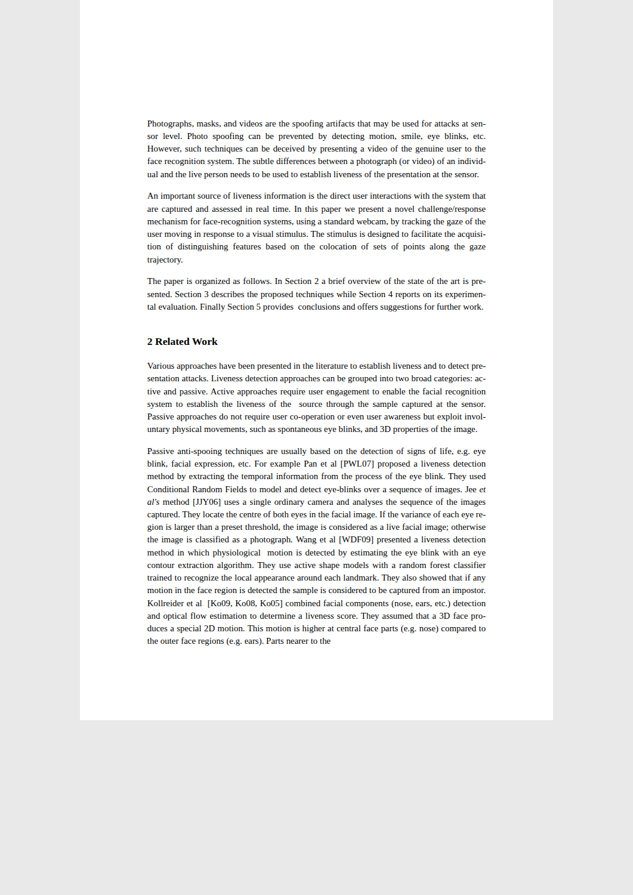Photographs, masks, and videos are the spoofing artifacts that may be used for attacks at sensor level. Photo spoofing can be prevented by detecting motion, smile, eye blinks, etc. However, such techniques can be deceived by presenting a video of the genuine user to the face recognition system. The subtle differences between a photograph (or video) of an individual and the live person needs to be used to establish liveness of the presentation at the sensor.
An important source of liveness information is the direct user interactions with the system that are captured and assessed in real time. In this paper we present a novel challenge/response mechanism for face-recognition systems, using a standard webcam, by tracking the gaze of the user moving in response to a visual stimulus. The stimulus is designed to facilitate the acquisition of distinguishing features based on the colocation of sets of points along the gaze trajectory.
The paper is organized as follows. In Section 2 a brief overview of the state of the art is presented. Section 3 describes the proposed techniques while Section 4 reports on its experimental evaluation. Finally Section 5 provides conclusions and offers suggestions for further work.
2 Related Work
Various approaches have been presented in the literature to establish liveness and to detect presentation attacks. Liveness detection approaches can be grouped into two broad categories: active and passive. Active approaches require user engagement to enable the facial recognition system to establish the liveness of the source through the sample captured at the sensor. Passive approaches do not require user co-operation or even user awareness but exploit involuntary physical movements, such as spontaneous eye blinks, and 3D properties of the image.
Passive anti-spooing techniques are usually based on the detection of signs of life, e.g. eye blink, facial expression, etc. For example Pan et al [PWL07] proposed a liveness detection method by extracting the temporal information from the process of the eye blink. They used Conditional Random Fields to model and detect eye-blinks over a sequence of images. Jee et al's method [JJY06] uses a single ordinary camera and analyses the sequence of the images captured. They locate the centre of both eyes in the facial image. If the variance of each eye region is larger than a preset threshold, the image is considered as a live facial image; otherwise the image is classified as a photograph. Wang et al [WDF09] presented a liveness detection method in which physiological motion is detected by estimating the eye blink with an eye contour extraction algorithm. They use active shape models with a random forest classifier trained to recognize the local appearance around each landmark. They also showed that if any motion in the face region is detected the sample is considered to be captured from an impostor. Kollreider et al [Ko09, Ko08, Ko05] combined facial components (nose, ears, etc.) detection and optical flow estimation to determine a liveness score. They assumed that a 3D face produces a special 2D motion. This motion is higher at central face parts (e.g. nose) compared to the outer face regions (e.g. ears). Parts nearer to the